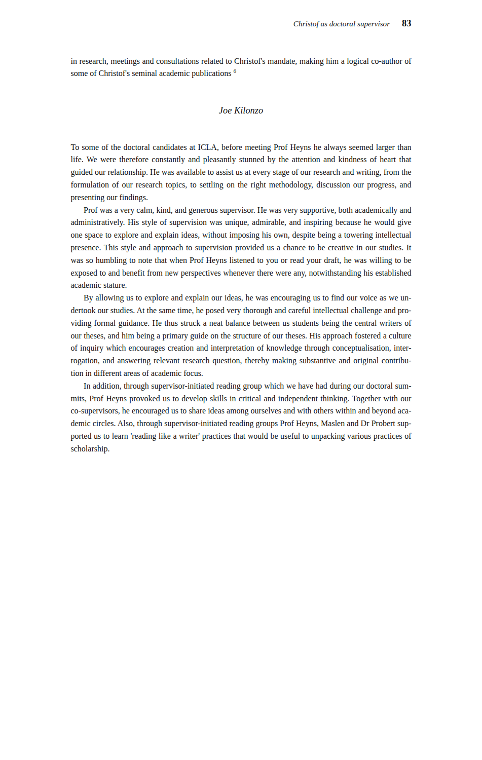Christof as doctoral supervisor 83
in research, meetings and consultations related to Christof's mandate, making him a logical co-author of some of Christof's seminal academic publications 6
Joe Kilonzo
To some of the doctoral candidates at ICLA, before meeting Prof Heyns he always seemed larger than life. We were therefore constantly and pleasantly stunned by the attention and kindness of heart that guided our relationship. He was available to assist us at every stage of our research and writing, from the formulation of our research topics, to settling on the right methodology, discussion our progress, and presenting our findings.
Prof was a very calm, kind, and generous supervisor. He was very supportive, both academically and administratively. His style of supervision was unique, admirable, and inspiring because he would give one space to explore and explain ideas, without imposing his own, despite being a towering intellectual presence. This style and approach to supervision provided us a chance to be creative in our studies. It was so humbling to note that when Prof Heyns listened to you or read your draft, he was willing to be exposed to and benefit from new perspectives whenever there were any, notwithstanding his established academic stature.
By allowing us to explore and explain our ideas, he was encouraging us to find our voice as we undertook our studies. At the same time, he posed very thorough and careful intellectual challenge and providing formal guidance. He thus struck a neat balance between us students being the central writers of our theses, and him being a primary guide on the structure of our theses. His approach fostered a culture of inquiry which encourages creation and interpretation of knowledge through conceptualisation, interrogation, and answering relevant research question, thereby making substantive and original contribution in different areas of academic focus.
In addition, through supervisor-initiated reading group which we have had during our doctoral summits, Prof Heyns provoked us to develop skills in critical and independent thinking. Together with our co-supervisors, he encouraged us to share ideas among ourselves and with others within and beyond academic circles. Also, through supervisor-initiated reading groups Prof Heyns, Maslen and Dr Probert supported us to learn 'reading like a writer' practices that would be useful to unpacking various practices of scholarship.